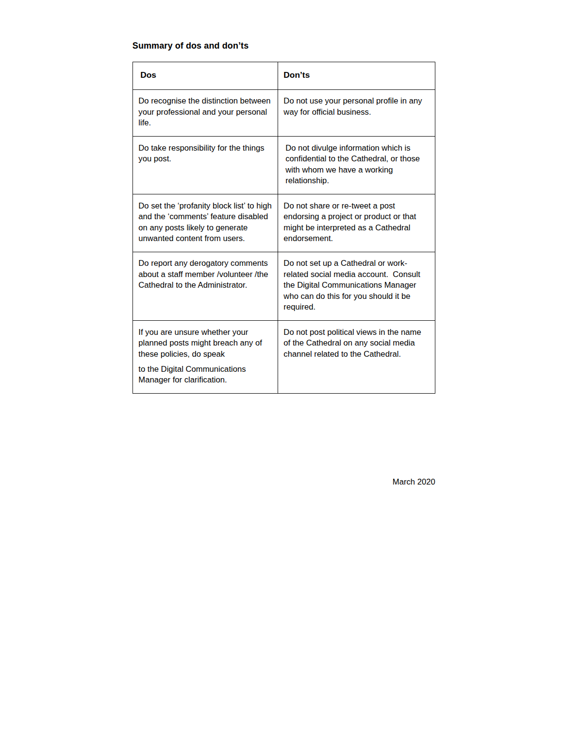Summary of dos and don’ts
| Dos | Don’ts |
| --- | --- |
| Do recognise the distinction between your professional and your personal life. | Do not use your personal profile in any way for official business. |
| Do take responsibility for the things you post. | Do not divulge information which is confidential to the Cathedral, or those with whom we have a working relationship. |
| Do set the ‘profanity block list’ to high and the ‘comments’ feature disabled on any posts likely to generate unwanted content from users. | Do not share or re-tweet a post endorsing a project or product or that might be interpreted as a Cathedral endorsement. |
| Do report any derogatory comments about a staff member /volunteer /the Cathedral to the Administrator. | Do not set up a Cathedral or work-related social media account. Consult the Digital Communications Manager who can do this for you should it be required. |
| If you are unsure whether your planned posts might breach any of these policies, do speak to the Digital Communications Manager for clarification. | Do not post political views in the name of the Cathedral on any social media channel related to the Cathedral. |
March 2020